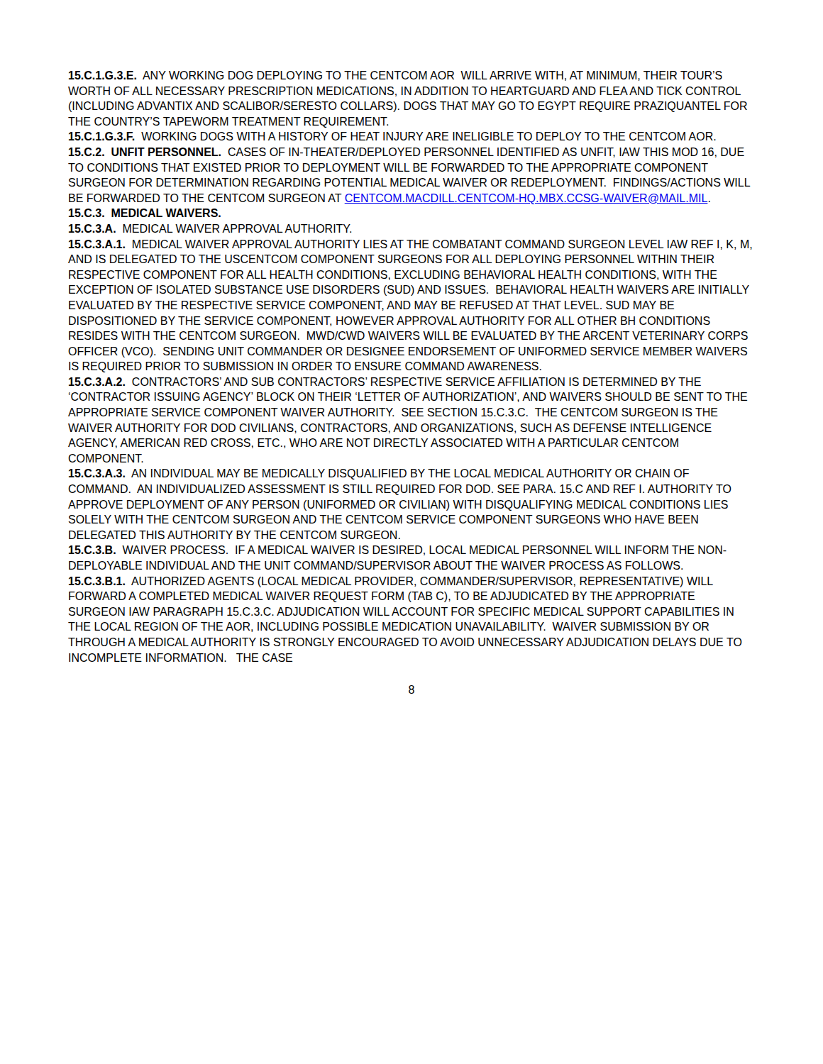15.C.1.G.3.E. ANY WORKING DOG DEPLOYING TO THE CENTCOM AOR WILL ARRIVE WITH, AT MINIMUM, THEIR TOUR’S WORTH OF ALL NECESSARY PRESCRIPTION MEDICATIONS, IN ADDITION TO HEARTGUARD AND FLEA AND TICK CONTROL (INCLUDING ADVANTIX AND SCALIBOR/SERESTO COLLARS). DOGS THAT MAY GO TO EGYPT REQUIRE PRAZIQUANTEL FOR THE COUNTRY’S TAPEWORM TREATMENT REQUIREMENT.
15.C.1.G.3.F. WORKING DOGS WITH A HISTORY OF HEAT INJURY ARE INELIGIBLE TO DEPLOY TO THE CENTCOM AOR.
15.C.2. UNFIT PERSONNEL. CASES OF IN-THEATER/DEPLOYED PERSONNEL IDENTIFIED AS UNFIT, IAW THIS MOD 16, DUE TO CONDITIONS THAT EXISTED PRIOR TO DEPLOYMENT WILL BE FORWARDED TO THE APPROPRIATE COMPONENT SURGEON FOR DETERMINATION REGARDING POTENTIAL MEDICAL WAIVER OR REDEPLOYMENT. FINDINGS/ACTIONS WILL BE FORWARDED TO THE CENTCOM SURGEON AT CENTCOM.MACDILL.CENTCOM-HQ.MBX.CCSG-WAIVER@MAIL.MIL.
15.C.3. MEDICAL WAIVERS.
15.C.3.A. MEDICAL WAIVER APPROVAL AUTHORITY.
15.C.3.A.1. MEDICAL WAIVER APPROVAL AUTHORITY LIES AT THE COMBATANT COMMAND SURGEON LEVEL IAW REF I, K, M, AND IS DELEGATED TO THE USCENTCOM COMPONENT SURGEONS FOR ALL DEPLOYING PERSONNEL WITHIN THEIR RESPECTIVE COMPONENT FOR ALL HEALTH CONDITIONS, EXCLUDING BEHAVIORAL HEALTH CONDITIONS, WITH THE EXCEPTION OF ISOLATED SUBSTANCE USE DISORDERS (SUD) AND ISSUES. BEHAVIORAL HEALTH WAIVERS ARE INITIALLY EVALUATED BY THE RESPECTIVE SERVICE COMPONENT, AND MAY BE REFUSED AT THAT LEVEL. SUD MAY BE DISPOSITIONED BY THE SERVICE COMPONENT, HOWEVER APPROVAL AUTHORITY FOR ALL OTHER BH CONDITIONS RESIDES WITH THE CENTCOM SURGEON. MWD/CWD WAIVERS WILL BE EVALUATED BY THE ARCENT VETERINARY CORPS OFFICER (VCO). SENDING UNIT COMMANDER OR DESIGNEE ENDORSEMENT OF UNIFORMED SERVICE MEMBER WAIVERS IS REQUIRED PRIOR TO SUBMISSION IN ORDER TO ENSURE COMMAND AWARENESS.
15.C.3.A.2. CONTRACTORS’ AND SUB CONTRACTORS’ RESPECTIVE SERVICE AFFILIATION IS DETERMINED BY THE ‘CONTRACTOR ISSUING AGENCY’ BLOCK ON THEIR ‘LETTER OF AUTHORIZATION’, AND WAIVERS SHOULD BE SENT TO THE APPROPRIATE SERVICE COMPONENT WAIVER AUTHORITY. SEE SECTION 15.C.3.C. THE CENTCOM SURGEON IS THE WAIVER AUTHORITY FOR DOD CIVILIANS, CONTRACTORS, AND ORGANIZATIONS, SUCH AS DEFENSE INTELLIGENCE AGENCY, AMERICAN RED CROSS, ETC., WHO ARE NOT DIRECTLY ASSOCIATED WITH A PARTICULAR CENTCOM COMPONENT.
15.C.3.A.3. AN INDIVIDUAL MAY BE MEDICALLY DISQUALIFIED BY THE LOCAL MEDICAL AUTHORITY OR CHAIN OF COMMAND. AN INDIVIDUALIZED ASSESSMENT IS STILL REQUIRED FOR DOD. SEE PARA. 15.C AND REF I. AUTHORITY TO APPROVE DEPLOYMENT OF ANY PERSON (UNIFORMED OR CIVILIAN) WITH DISQUALIFYING MEDICAL CONDITIONS LIES SOLELY WITH THE CENTCOM SURGEON AND THE CENTCOM SERVICE COMPONENT SURGEONS WHO HAVE BEEN DELEGATED THIS AUTHORITY BY THE CENTCOM SURGEON.
15.C.3.B. WAIVER PROCESS. IF A MEDICAL WAIVER IS DESIRED, LOCAL MEDICAL PERSONNEL WILL INFORM THE NON-DEPLOYABLE INDIVIDUAL AND THE UNIT COMMAND/SUPERVISOR ABOUT THE WAIVER PROCESS AS FOLLOWS.
15.C.3.B.1. AUTHORIZED AGENTS (LOCAL MEDICAL PROVIDER, COMMANDER/SUPERVISOR, REPRESENTATIVE) WILL FORWARD A COMPLETED MEDICAL WAIVER REQUEST FORM (TAB C), TO BE ADJUDICATED BY THE APPROPRIATE SURGEON IAW PARAGRAPH 15.C.3.C. ADJUDICATION WILL ACCOUNT FOR SPECIFIC MEDICAL SUPPORT CAPABILITIES IN THE LOCAL REGION OF THE AOR, INCLUDING POSSIBLE MEDICATION UNAVAILABILITY. WAIVER SUBMISSION BY OR THROUGH A MEDICAL AUTHORITY IS STRONGLY ENCOURAGED TO AVOID UNNECESSARY ADJUDICATION DELAYS DUE TO INCOMPLETE INFORMATION. THE CASE
8